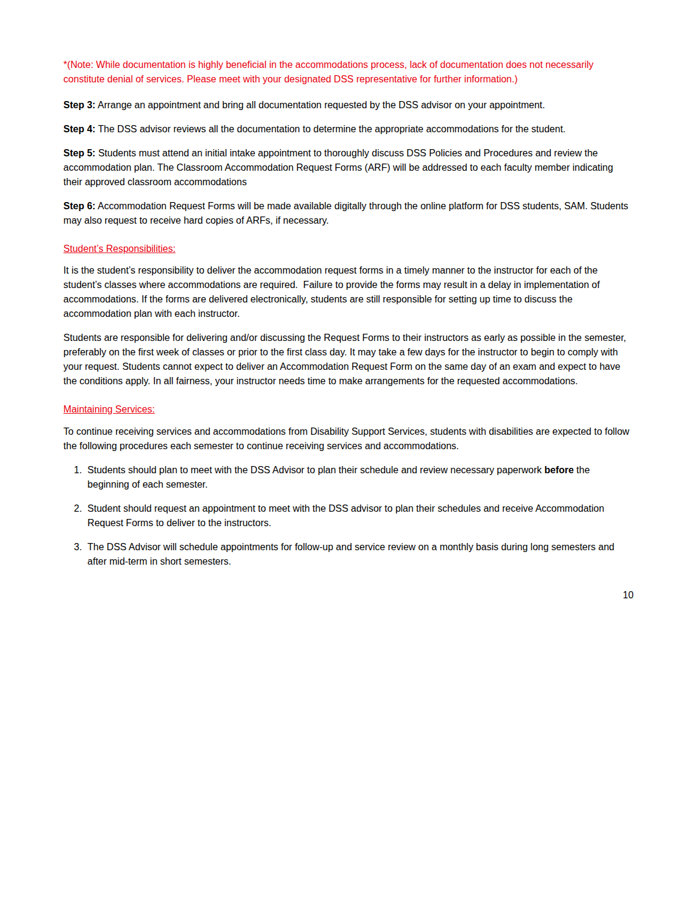*(Note: While documentation is highly beneficial in the accommodations process, lack of documentation does not necessarily constitute denial of services. Please meet with your designated DSS representative for further information.)
Step 3: Arrange an appointment and bring all documentation requested by the DSS advisor on your appointment.
Step 4: The DSS advisor reviews all the documentation to determine the appropriate accommodations for the student.
Step 5: Students must attend an initial intake appointment to thoroughly discuss DSS Policies and Procedures and review the accommodation plan. The Classroom Accommodation Request Forms (ARF) will be addressed to each faculty member indicating their approved classroom accommodations
Step 6: Accommodation Request Forms will be made available digitally through the online platform for DSS students, SAM. Students may also request to receive hard copies of ARFs, if necessary.
Student’s Responsibilities:
It is the student’s responsibility to deliver the accommodation request forms in a timely manner to the instructor for each of the student’s classes where accommodations are required. Failure to provide the forms may result in a delay in implementation of accommodations. If the forms are delivered electronically, students are still responsible for setting up time to discuss the accommodation plan with each instructor.
Students are responsible for delivering and/or discussing the Request Forms to their instructors as early as possible in the semester, preferably on the first week of classes or prior to the first class day. It may take a few days for the instructor to begin to comply with your request. Students cannot expect to deliver an Accommodation Request Form on the same day of an exam and expect to have the conditions apply. In all fairness, your instructor needs time to make arrangements for the requested accommodations.
Maintaining Services:
To continue receiving services and accommodations from Disability Support Services, students with disabilities are expected to follow the following procedures each semester to continue receiving services and accommodations.
Students should plan to meet with the DSS Advisor to plan their schedule and review necessary paperwork before the beginning of each semester.
Student should request an appointment to meet with the DSS advisor to plan their schedules and receive Accommodation Request Forms to deliver to the instructors.
The DSS Advisor will schedule appointments for follow-up and service review on a monthly basis during long semesters and after mid-term in short semesters.
10